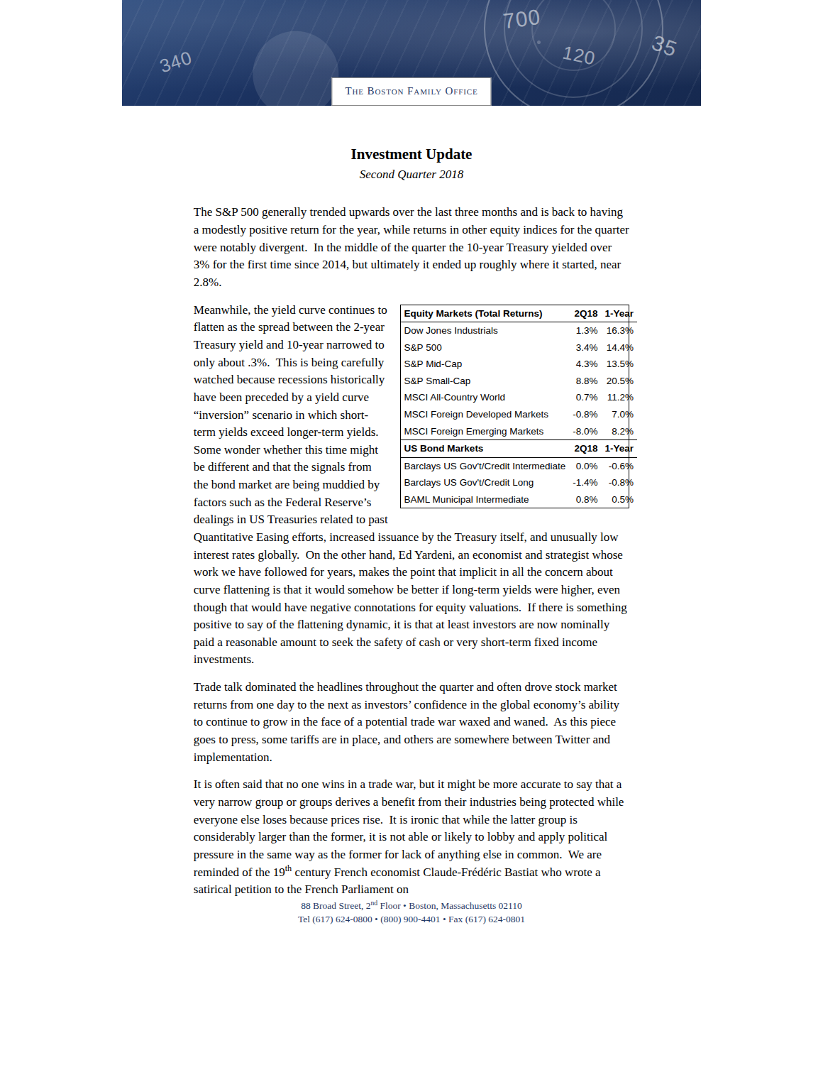340
120
700
35
The Boston Family Office
Investment Update
Second Quarter 2018
The S&P 500 generally trended upwards over the last three months and is back to having a modestly positive return for the year, while returns in other equity indices for the quarter were notably divergent. In the middle of the quarter the 10-year Treasury yielded over 3% for the first time since 2014, but ultimately it ended up roughly where it started, near 2.8%.
| Equity Markets (Total Returns) | 2Q18 | 1-Year |
| Dow Jones Industrials | 1.3% | 16.3% |
| S&P 500 | 3.4% | 14.4% |
| S&P Mid-Cap | 4.3% | 13.5% |
| S&P Small-Cap | 8.8% | 20.5% |
| MSCI All-Country World | 0.7% | 11.2% |
| MSCI Foreign Developed Markets | -0.8% | 7.0% |
| MSCI Foreign Emerging Markets | -8.0% | 8.2% |
| US Bond Markets | 2Q18 | 1-Year |
| Barclays US Gov't/Credit Intermediate | 0.0% | -0.6% |
| Barclays US Gov't/Credit Long | -1.4% | -0.8% |
| BAML Municipal Intermediate | 0.8% | 0.5% |
Meanwhile, the yield curve continues to flatten as the spread between the 2-year Treasury yield and 10-year narrowed to only about .3%. This is being carefully watched because recessions historically have been preceded by a yield curve “inversion” scenario in which short-term yields exceed longer-term yields. Some wonder whether this time might be different and that the signals from the bond market are being muddied by factors such as the Federal Reserve’s dealings in US Treasuries related to past Quantitative Easing efforts, increased issuance by the Treasury itself, and unusually low interest rates globally. On the other hand, Ed Yardeni, an economist and strategist whose work we have followed for years, makes the point that implicit in all the concern about curve flattening is that it would somehow be better if long-term yields were higher, even though that would have negative connotations for equity valuations. If there is something positive to say of the flattening dynamic, it is that at least investors are now nominally paid a reasonable amount to seek the safety of cash or very short-term fixed income investments.
Trade talk dominated the headlines throughout the quarter and often drove stock market returns from one day to the next as investors’ confidence in the global economy’s ability to continue to grow in the face of a potential trade war waxed and waned. As this piece goes to press, some tariffs are in place, and others are somewhere between Twitter and implementation.
It is often said that no one wins in a trade war, but it might be more accurate to say that a very narrow group or groups derives a benefit from their industries being protected while everyone else loses because prices rise. It is ironic that while the latter group is considerably larger than the former, it is not able or likely to lobby and apply political pressure in the same way as the former for lack of anything else in common. We are reminded of the 19th century French economist Claude-Frédéric Bastiat who wrote a satirical petition to the French Parliament on
88 Broad Street, 2nd Floor • Boston, Massachusetts 02110
Tel (617) 624-0800 • (800) 900-4401 • Fax (617) 624-0801